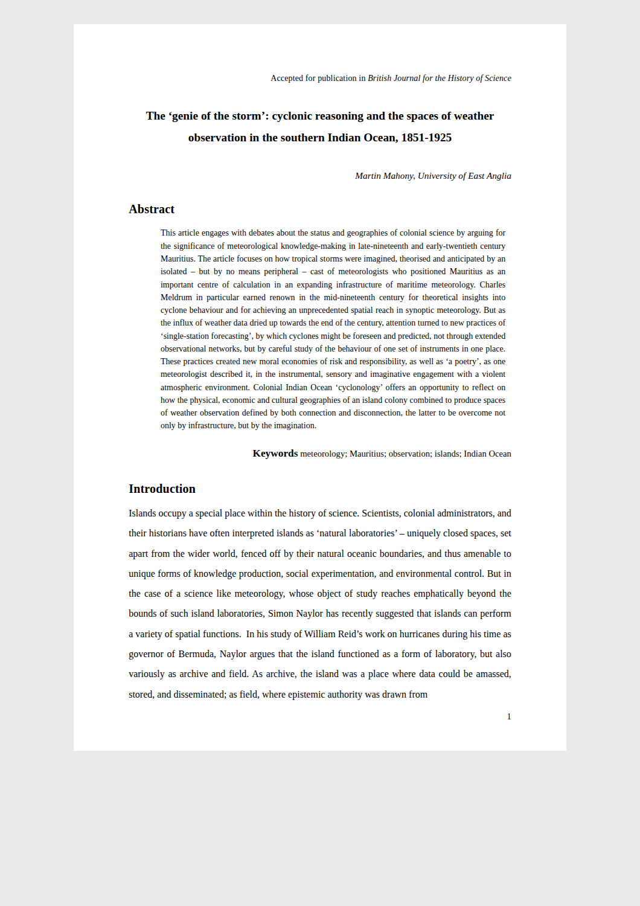Accepted for publication in British Journal for the History of Science
The ‘genie of the storm’: cyclonic reasoning and the spaces of weather observation in the southern Indian Ocean, 1851-1925
Martin Mahony, University of East Anglia
Abstract
This article engages with debates about the status and geographies of colonial science by arguing for the significance of meteorological knowledge-making in late-nineteenth and early-twentieth century Mauritius. The article focuses on how tropical storms were imagined, theorised and anticipated by an isolated – but by no means peripheral – cast of meteorologists who positioned Mauritius as an important centre of calculation in an expanding infrastructure of maritime meteorology. Charles Meldrum in particular earned renown in the mid-nineteenth century for theoretical insights into cyclone behaviour and for achieving an unprecedented spatial reach in synoptic meteorology. But as the influx of weather data dried up towards the end of the century, attention turned to new practices of ‘single-station forecasting’, by which cyclones might be foreseen and predicted, not through extended observational networks, but by careful study of the behaviour of one set of instruments in one place. These practices created new moral economies of risk and responsibility, as well as ‘a poetry’, as one meteorologist described it, in the instrumental, sensory and imaginative engagement with a violent atmospheric environment. Colonial Indian Ocean ‘cyclonology’ offers an opportunity to reflect on how the physical, economic and cultural geographies of an island colony combined to produce spaces of weather observation defined by both connection and disconnection, the latter to be overcome not only by infrastructure, but by the imagination.
Keywords meteorology; Mauritius; observation; islands; Indian Ocean
Introduction
Islands occupy a special place within the history of science. Scientists, colonial administrators, and their historians have often interpreted islands as ‘natural laboratories’ – uniquely closed spaces, set apart from the wider world, fenced off by their natural oceanic boundaries, and thus amenable to unique forms of knowledge production, social experimentation, and environmental control. But in the case of a science like meteorology, whose object of study reaches emphatically beyond the bounds of such island laboratories, Simon Naylor has recently suggested that islands can perform a variety of spatial functions. In his study of William Reid’s work on hurricanes during his time as governor of Bermuda, Naylor argues that the island functioned as a form of laboratory, but also variously as archive and field. As archive, the island was a place where data could be amassed, stored, and disseminated; as field, where epistemic authority was drawn from
1